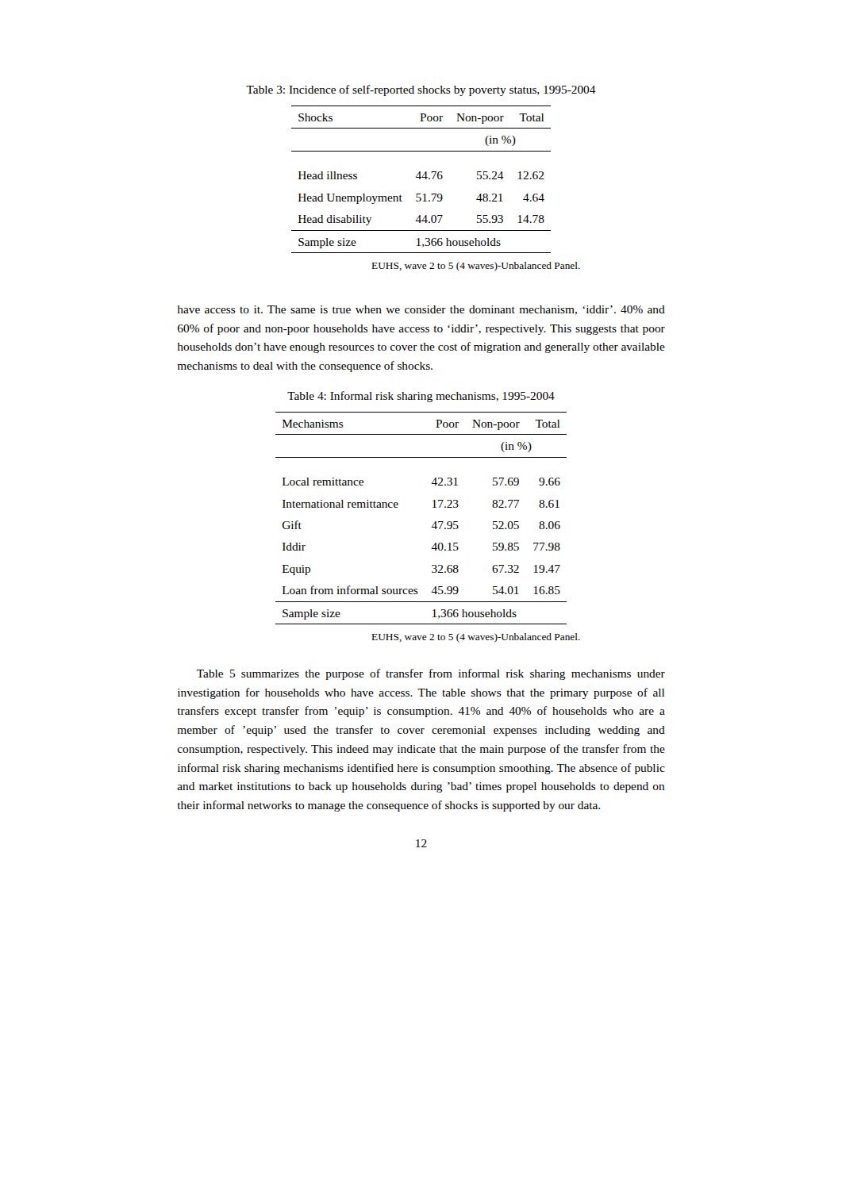Table 3: Incidence of self-reported shocks by poverty status, 1995-2004
| Shocks | Poor | Non-poor | Total |
| | | (in %) |
| Head illness | 44.76 | 55.24 | 12.62 |
| Head Unemployment | 51.79 | 48.21 | 4.64 |
| Head disability | 44.07 | 55.93 | 14.78 |
| Sample size | 1,366 households |
EUHS, wave 2 to 5 (4 waves)-Unbalanced Panel.
have access to it. The same is true when we consider the dominant mechanism, ‘iddir’. 40% and 60% of poor and non-poor households have access to ‘iddir’, respectively. This suggests that poor households don’t have enough resources to cover the cost of migration and generally other available mechanisms to deal with the consequence of shocks.
Table 4: Informal risk sharing mechanisms, 1995-2004
| Mechanisms | Poor | Non-poor | Total |
| | | (in %) |
| Local remittance | 42.31 | 57.69 | 9.66 |
| International remittance | 17.23 | 82.77 | 8.61 |
| Gift | 47.95 | 52.05 | 8.06 |
| Iddir | 40.15 | 59.85 | 77.98 |
| Equip | 32.68 | 67.32 | 19.47 |
| Loan from informal sources | 45.99 | 54.01 | 16.85 |
| Sample size | 1,366 households |
EUHS, wave 2 to 5 (4 waves)-Unbalanced Panel.
Table 5 summarizes the purpose of transfer from informal risk sharing mechanisms under investigation for households who have access. The table shows that the primary purpose of all transfers except transfer from ’equip’ is consumption. 41% and 40% of households who are a member of ’equip’ used the transfer to cover ceremonial expenses including wedding and consumption, respectively. This indeed may indicate that the main purpose of the transfer from the informal risk sharing mechanisms identified here is consumption smoothing. The absence of public and market institutions to back up households during ’bad’ times propel households to depend on their informal networks to manage the consequence of shocks is supported by our data.
12